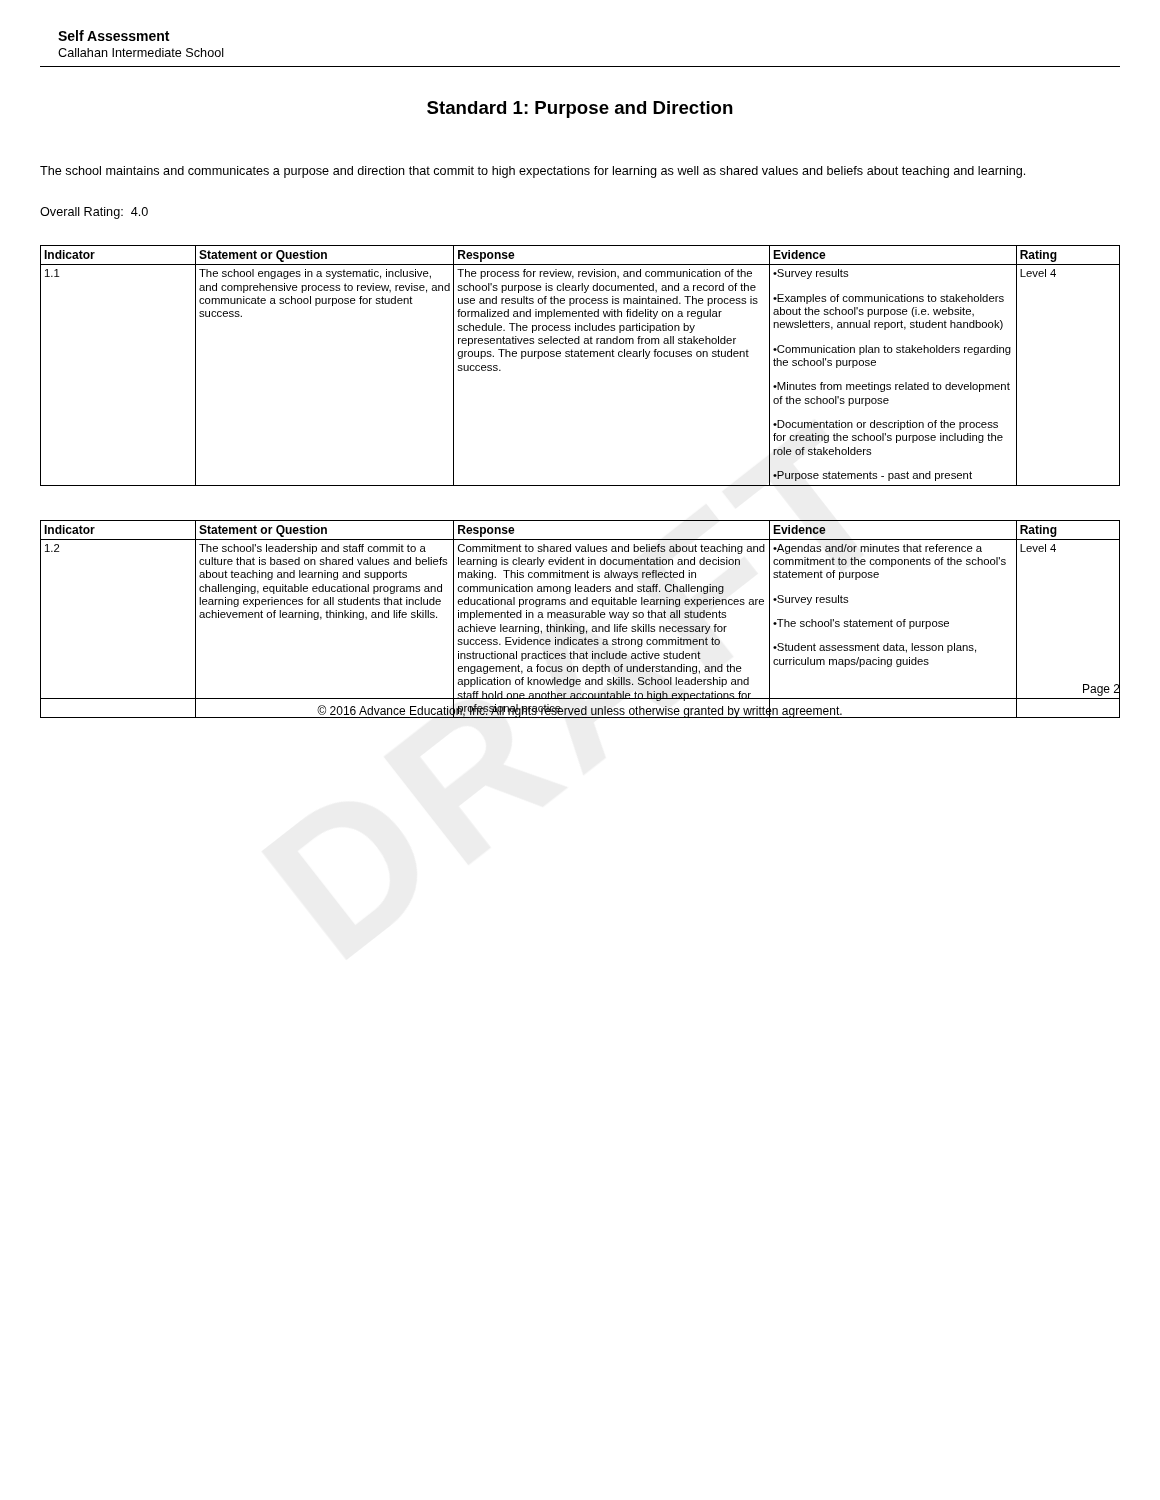DRAFT
Self Assessment
Callahan Intermediate School
Standard 1: Purpose and Direction
The school maintains and communicates a purpose and direction that commit to high expectations for learning as well as shared values and beliefs about teaching and learning.
Overall Rating: 4.0
| Indicator | Statement or Question | Response | Evidence | Rating |
| --- | --- | --- | --- | --- |
| 1.1 | The school engages in a systematic, inclusive, and comprehensive process to review, revise, and communicate a school purpose for student success. | The process for review, revision, and communication of the school's purpose is clearly documented, and a record of the use and results of the process is maintained. The process is formalized and implemented with fidelity on a regular schedule. The process includes participation by representatives selected at random from all stakeholder groups. The purpose statement clearly focuses on student success. | •Survey results •Examples of communications to stakeholders about the school's purpose (i.e. website, newsletters, annual report, student handbook) •Communication plan to stakeholders regarding the school's purpose •Minutes from meetings related to development of the school's purpose •Documentation or description of the process for creating the school's purpose including the role of stakeholders •Purpose statements - past and present | Level 4 |
| Indicator | Statement or Question | Response | Evidence | Rating |
| --- | --- | --- | --- | --- |
| 1.2 | The school's leadership and staff commit to a culture that is based on shared values and beliefs about teaching and learning and supports challenging, equitable educational programs and learning experiences for all students that include achievement of learning, thinking, and life skills. | Commitment to shared values and beliefs about teaching and learning is clearly evident in documentation and decision making. This commitment is always reflected in communication among leaders and staff. Challenging educational programs and equitable learning experiences are implemented in a measurable way so that all students achieve learning, thinking, and life skills necessary for success. Evidence indicates a strong commitment to instructional practices that include active student engagement, a focus on depth of understanding, and the application of knowledge and skills. School leadership and staff hold one another accountable to high expectations for professional practice. | •Agendas and/or minutes that reference a commitment to the components of the school's statement of purpose •Survey results •The school's statement of purpose •Student assessment data, lesson plans, curriculum maps/pacing guides | Level 4 |
Page 2
© 2016 Advance Education, Inc. All rights reserved unless otherwise granted by written agreement.